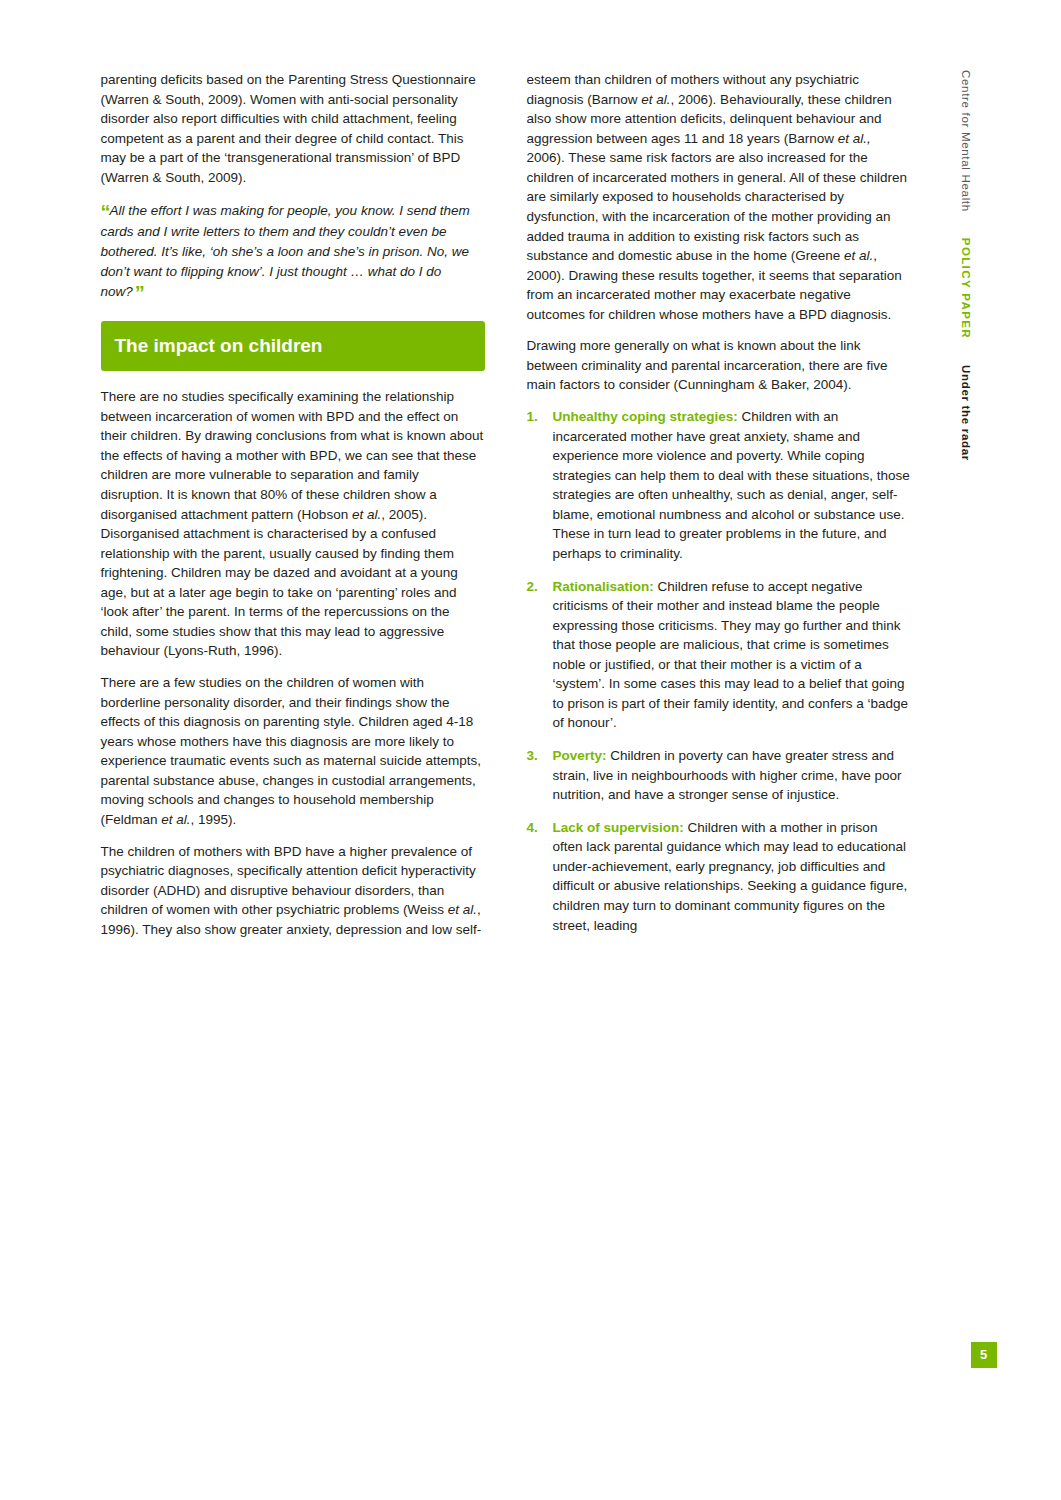Centre for Mental Health POLICY PAPER Under the radar
parenting deficits based on the Parenting Stress Questionnaire (Warren & South, 2009). Women with anti-social personality disorder also report difficulties with child attachment, feeling competent as a parent and their degree of child contact. This may be a part of the ‘transgenerational transmission’ of BPD (Warren & South, 2009).
“All the effort I was making for people, you know. I send them cards and I write letters to them and they couldn’t even be bothered. It’s like, ‘oh she’s a loon and she’s in prison. No, we don’t want to flipping know’. I just thought … what do I do now?”
The impact on children
There are no studies specifically examining the relationship between incarceration of women with BPD and the effect on their children. By drawing conclusions from what is known about the effects of having a mother with BPD, we can see that these children are more vulnerable to separation and family disruption. It is known that 80% of these children show a disorganised attachment pattern (Hobson et al., 2005). Disorganised attachment is characterised by a confused relationship with the parent, usually caused by finding them frightening. Children may be dazed and avoidant at a young age, but at a later age begin to take on ‘parenting’ roles and ‘look after’ the parent. In terms of the repercussions on the child, some studies show that this may lead to aggressive behaviour (Lyons-Ruth, 1996).
There are a few studies on the children of women with borderline personality disorder, and their findings show the effects of this diagnosis on parenting style. Children aged 4-18 years whose mothers have this diagnosis are more likely to experience traumatic events such as maternal suicide attempts, parental substance abuse, changes in custodial arrangements, moving schools and changes to household membership (Feldman et al., 1995).
The children of mothers with BPD have a higher prevalence of psychiatric diagnoses, specifically attention deficit hyperactivity disorder (ADHD) and disruptive behaviour disorders, than children of women with other psychiatric problems (Weiss et al., 1996). They also show greater anxiety, depression and low self-esteem than children of mothers without any psychiatric diagnosis (Barnow et al., 2006). Behaviourally, these children also show more attention deficits, delinquent behaviour and aggression between ages 11 and 18 years (Barnow et al., 2006). These same risk factors are also increased for the children of incarcerated mothers in general. All of these children are similarly exposed to households characterised by dysfunction, with the incarceration of the mother providing an added trauma in addition to existing risk factors such as substance and domestic abuse in the home (Greene et al., 2000). Drawing these results together, it seems that separation from an incarcerated mother may exacerbate negative outcomes for children whose mothers have a BPD diagnosis.
Drawing more generally on what is known about the link between criminality and parental incarceration, there are five main factors to consider (Cunningham & Baker, 2004).
Unhealthy coping strategies: Children with an incarcerated mother have great anxiety, shame and experience more violence and poverty. While coping strategies can help them to deal with these situations, those strategies are often unhealthy, such as denial, anger, self-blame, emotional numbness and alcohol or substance use. These in turn lead to greater problems in the future, and perhaps to criminality.
Rationalisation: Children refuse to accept negative criticisms of their mother and instead blame the people expressing those criticisms. They may go further and think that those people are malicious, that crime is sometimes noble or justified, or that their mother is a victim of a ‘system’. In some cases this may lead to a belief that going to prison is part of their family identity, and confers a ‘badge of honour’.
Poverty: Children in poverty can have greater stress and strain, live in neighbourhoods with higher crime, have poor nutrition, and have a stronger sense of injustice.
Lack of supervision: Children with a mother in prison often lack parental guidance which may lead to educational under-achievement, early pregnancy, job difficulties and difficult or abusive relationships. Seeking a guidance figure, children may turn to dominant community figures on the street, leading
5